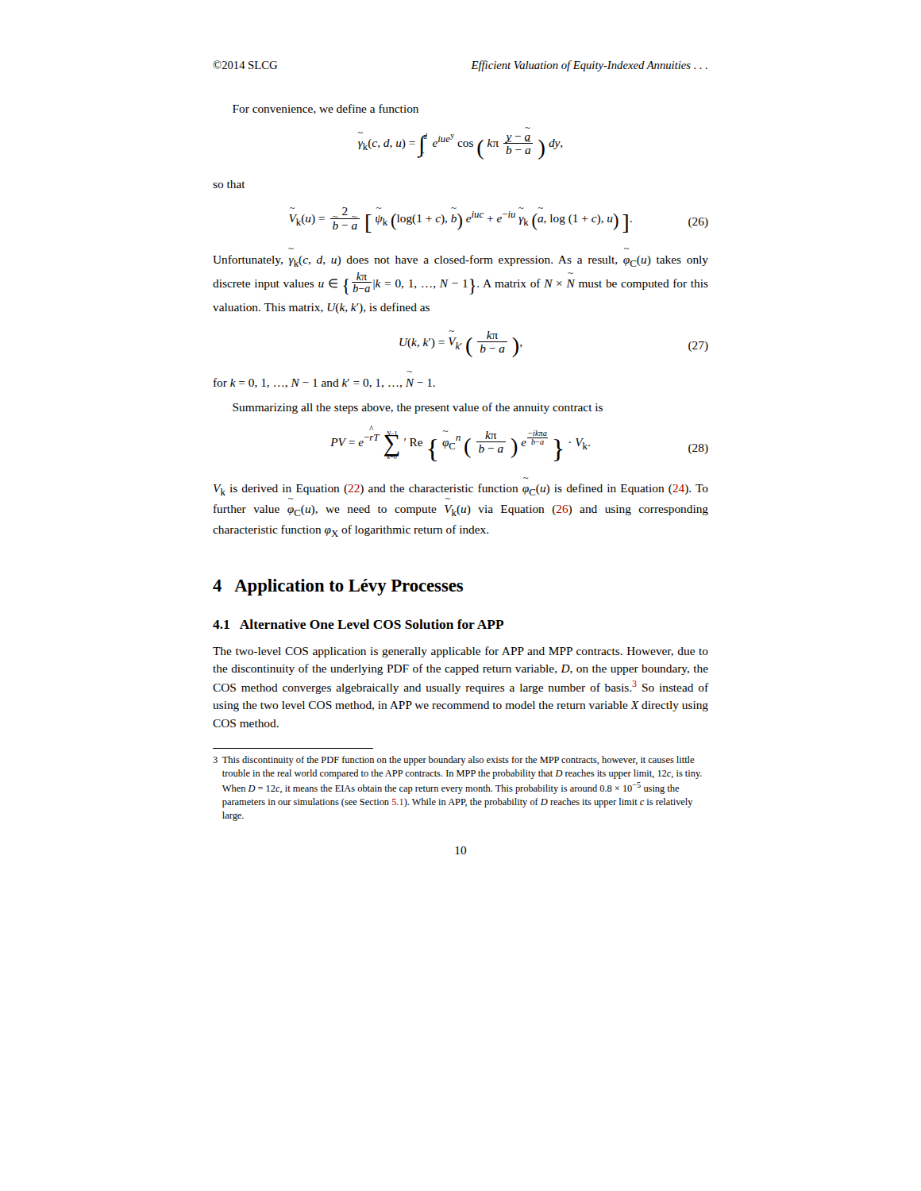©2014 SLCG
Efficient Valuation of Equity-Indexed Annuities . . .
For convenience, we define a function
γk(c, d, u) = ∫dc eiuey cos ( kπ y − a b − a ) dy,
so that
Vk(u) = 2 b − a [ ψk (log(1 + c), b) eiuc + e−iu γk (a, log (1 + c), u) ].
(26)
Unfortunately, γk(c, d, u) does not have a closed-form expression. As a result, φC(u) takes only discrete input values u ∈ {kπ b−a|k = 0, 1, …, N − 1}. A matrix of N × N must be computed for this valuation. This matrix, U(k, k′), is defined as
U(k, k′) = Vk′ ( kπ b − a ),
(27)
for k = 0, 1, …, N − 1 and k′ = 0, 1, …, N − 1.
Summarizing all the steps above, the present value of the annuity contract is
PV = e−rT ∑N−1 k=0′ Re { φCn ( kπ b − a ) e−ikπa b−a } · Vk.
(28)
Vk is derived in Equation (22) and the characteristic function φC(u) is defined in Equation (24). To further value φC(u), we need to compute Vk(u) via Equation (26) and using corresponding characteristic function φX of logarithmic return of index.
4 Application to Lévy Processes
4.1 Alternative One Level COS Solution for APP
The two-level COS application is generally applicable for APP and MPP contracts. However, due to the discontinuity of the underlying PDF of the capped return variable, D, on the upper boundary, the COS method converges algebraically and usually requires a large number of basis.3 So instead of using the two level COS method, in APP we recommend to model the return variable X directly using COS method.
3
This discontinuity of the PDF function on the upper boundary also exists for the MPP contracts, however, it causes little trouble in the real world compared to the APP contracts. In MPP the probability that D reaches its upper limit, 12c, is tiny. When D = 12c, it means the EIAs obtain the cap return every month. This probability is around 0.8 × 10−5 using the parameters in our simulations (see Section 5.1). While in APP, the probability of D reaches its upper limit c is relatively large.
10